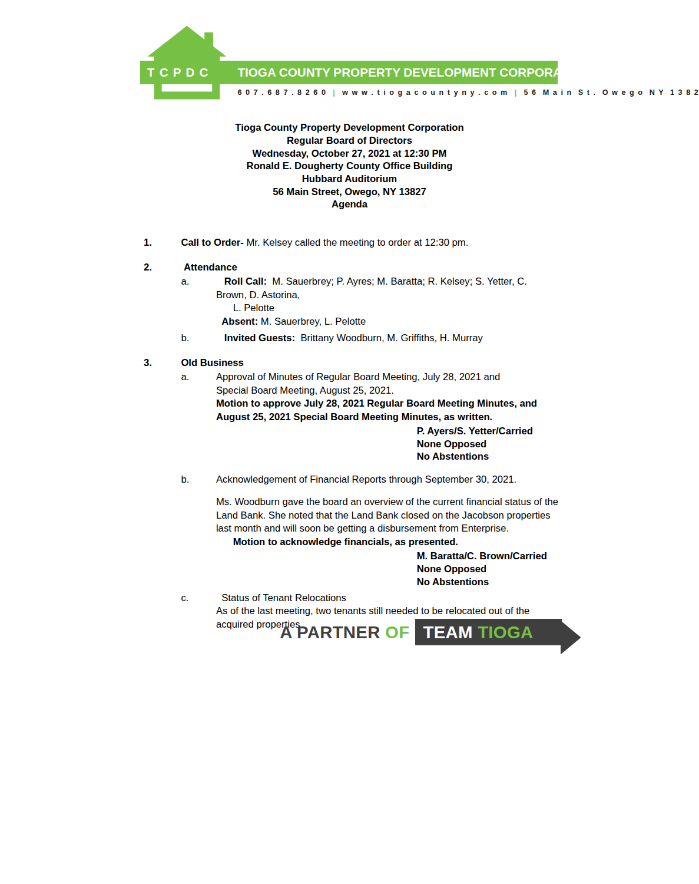T C P D C TIOGA COUNTY PROPERTY DEVELOPMENT CORPORATION
6 0 7 . 6 8 7 . 8 2 6 0 | w w w . t i o g a c o u n t y n y . c o m | 5 6 M a i n S t . O w e g o N Y 1 3 8 2 7
Tioga County Property Development Corporation
Regular Board of Directors
Wednesday, October 27, 2021 at 12:30 PM
Ronald E. Dougherty County Office Building
Hubbard Auditorium
56 Main Street, Owego, NY 13827
Agenda
1. Call to Order- Mr. Kelsey called the meeting to order at 12:30 pm.
2. Attendance
a. Roll Call: M. Sauerbrey; P. Ayres; M. Baratta; R. Kelsey; S. Yetter, C. Brown, D. Astorina,
L. Pelotte
Absent: M. Sauerbrey, L. Pelotte
b. Invited Guests: Brittany Woodburn, M. Griffiths, H. Murray
3. Old Business
a. Approval of Minutes of Regular Board Meeting, July 28, 2021 and
Special Board Meeting, August 25, 2021.
Motion to approve July 28, 2021 Regular Board Meeting Minutes, and August 25, 2021 Special Board Meeting Minutes, as written.
P. Ayers/S. Yetter/Carried
None Opposed
No Abstentions
b. Acknowledgement of Financial Reports through September 30, 2021.
Ms. Woodburn gave the board an overview of the current financial status of the Land Bank. She noted that the Land Bank closed on the Jacobson properties last month and will soon be getting a disbursement from Enterprise.
Motion to acknowledge financials, as presented.
M. Baratta/C. Brown/Carried
None Opposed
No Abstentions
c. Status of Tenant Relocations
As of the last meeting, two tenants still needed to be relocated out of the acquired properties.
A PARTNER OF TEAM TIOGA